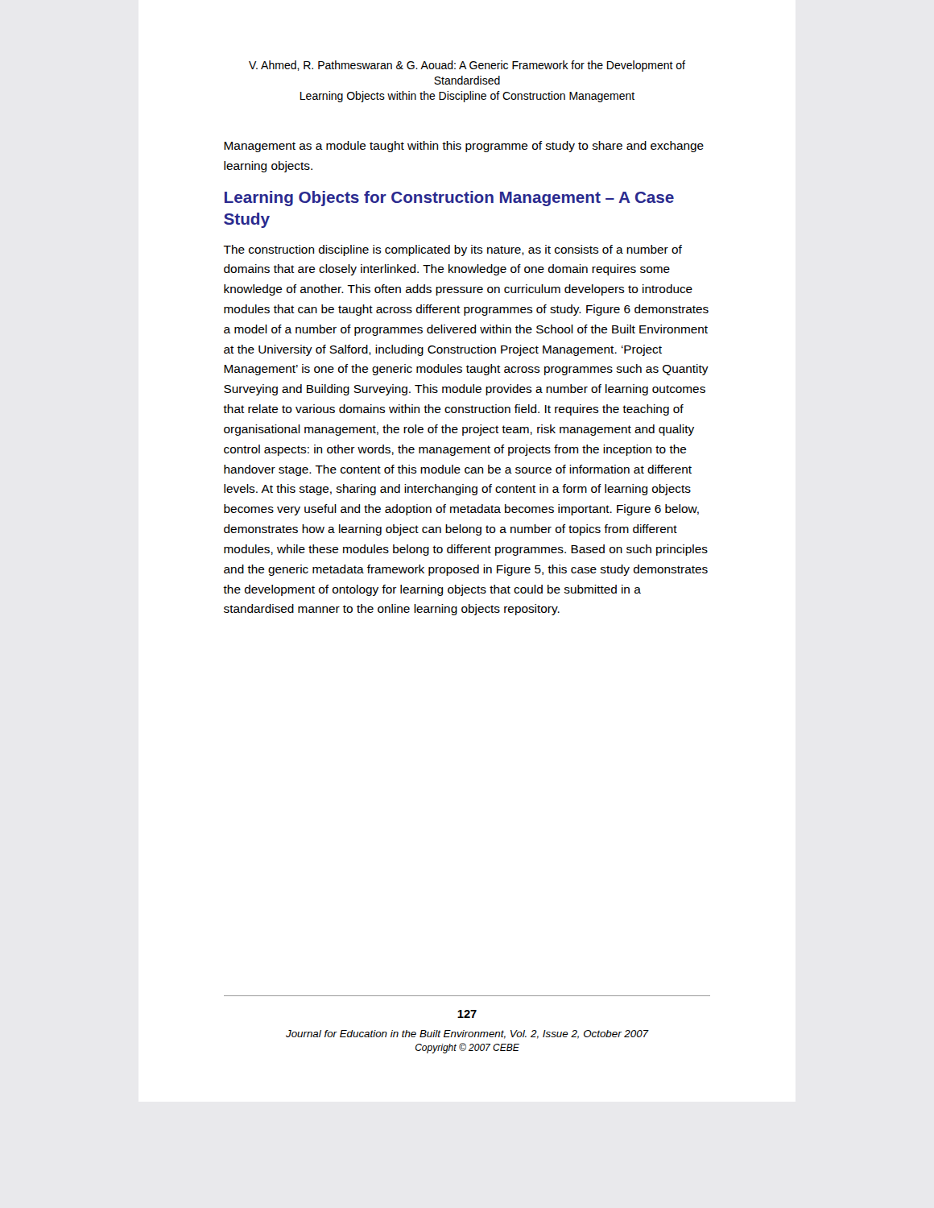V. Ahmed, R. Pathmeswaran & G. Aouad: A Generic Framework for the Development of Standardised Learning Objects within the Discipline of Construction Management
Management as a module taught within this programme of study to share and exchange learning objects.
Learning Objects for Construction Management – A Case Study
The construction discipline is complicated by its nature, as it consists of a number of domains that are closely interlinked. The knowledge of one domain requires some knowledge of another. This often adds pressure on curriculum developers to introduce modules that can be taught across different programmes of study. Figure 6 demonstrates a model of a number of programmes delivered within the School of the Built Environment at the University of Salford, including Construction Project Management. ‘Project Management’ is one of the generic modules taught across programmes such as Quantity Surveying and Building Surveying. This module provides a number of learning outcomes that relate to various domains within the construction field. It requires the teaching of organisational management, the role of the project team, risk management and quality control aspects: in other words, the management of projects from the inception to the handover stage. The content of this module can be a source of information at different levels. At this stage, sharing and interchanging of content in a form of learning objects becomes very useful and the adoption of metadata becomes important. Figure 6 below, demonstrates how a learning object can belong to a number of topics from different modules, while these modules belong to different programmes. Based on such principles and the generic metadata framework proposed in Figure 5, this case study demonstrates the development of ontology for learning objects that could be submitted in a standardised manner to the online learning objects repository.
127
Journal for Education in the Built Environment, Vol. 2, Issue 2, October 2007
Copyright © 2007 CEBE